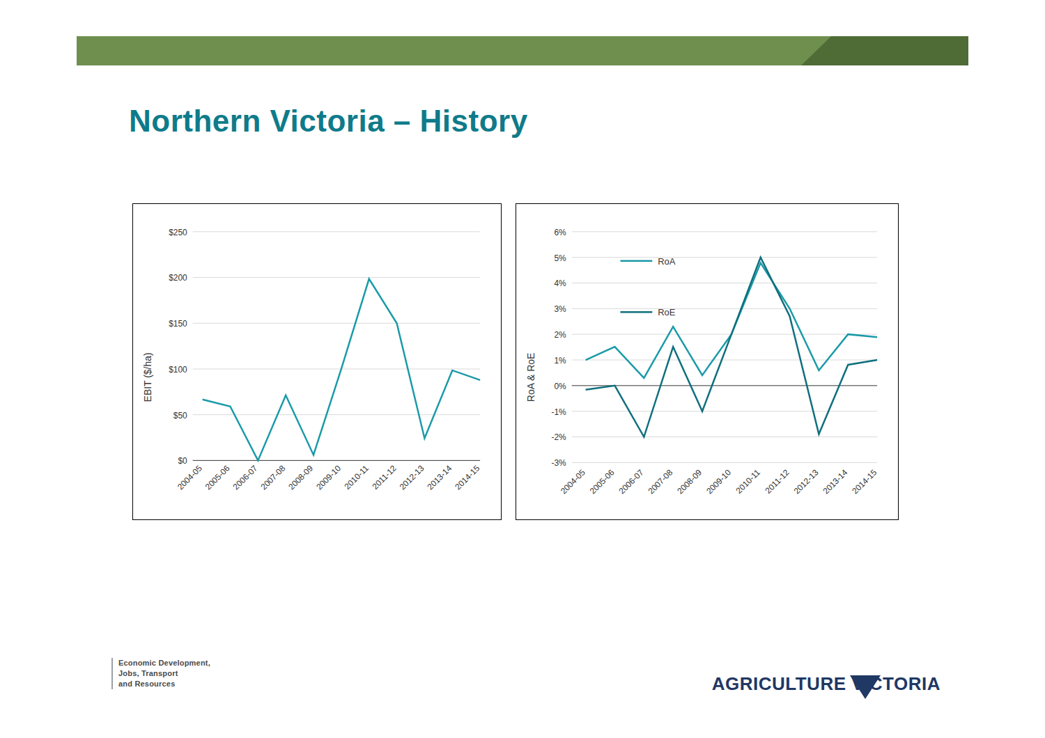Northern Victoria – History
EBIT ($/ha) $250 $200 $150 $100 $50 $0 2004-05 2005-06 2006-07 2007-08 2008-09 2009-10 2010-11 2011-12 2012-13 2013-14 2014-15
RoA & RoE 6% 5% 4% 3% 2% 1% 0% -1% -2% -3% 2004-05 2005-06 2006-07 2007-08 2008-09 2009-10 2010-11 2011-12 2012-13 2013-14 2014-15 RoA RoE
Economic Development,
Jobs, Transport
and Resources
AGRICULTURE VICTORIA